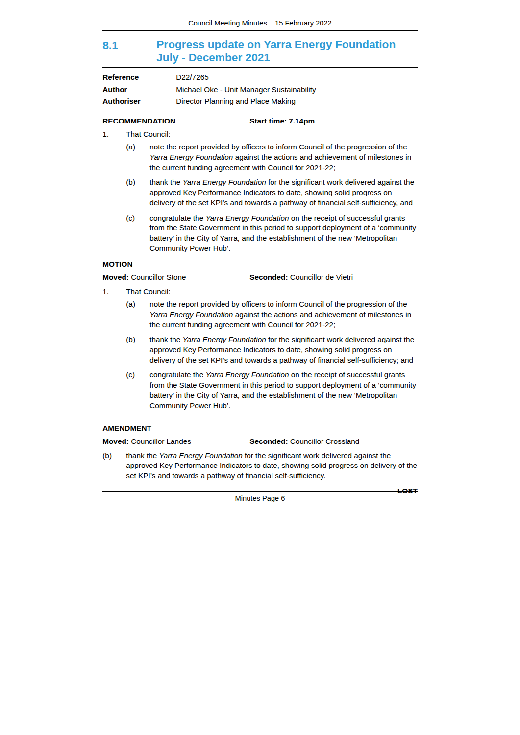Council Meeting Minutes – 15 February 2022
8.1
Progress update on Yarra Energy Foundation July - December 2021
| Reference | D22/7265 |
| Author | Michael Oke - Unit Manager Sustainability |
| Authoriser | Director Planning and Place Making |
RECOMMENDATION
Start time: 7.14pm
That Council:
note the report provided by officers to inform Council of the progression of the Yarra Energy Foundation against the actions and achievement of milestones in the current funding agreement with Council for 2021-22;
thank the Yarra Energy Foundation for the significant work delivered against the approved Key Performance Indicators to date, showing solid progress on delivery of the set KPI’s and towards a pathway of financial self-sufficiency, and
congratulate the Yarra Energy Foundation on the receipt of successful grants from the State Government in this period to support deployment of a ‘community battery’ in the City of Yarra, and the establishment of the new ‘Metropolitan Community Power Hub’.
MOTION
Moved: Councillor Stone
Seconded: Councillor de Vietri
That Council:
note the report provided by officers to inform Council of the progression of the Yarra Energy Foundation against the actions and achievement of milestones in the current funding agreement with Council for 2021-22;
thank the Yarra Energy Foundation for the significant work delivered against the approved Key Performance Indicators to date, showing solid progress on delivery of the set KPI’s and towards a pathway of financial self-sufficiency; and
congratulate the Yarra Energy Foundation on the receipt of successful grants from the State Government in this period to support deployment of a ‘community battery’ in the City of Yarra, and the establishment of the new ‘Metropolitan Community Power Hub’.
AMENDMENT
Moved: Councillor Landes
Seconded: Councillor Crossland
thank the Yarra Energy Foundation for the significant work delivered against the approved Key Performance Indicators to date, showing solid progress on delivery of the set KPI’s and towards a pathway of financial self-sufficiency.
LOST
Minutes Page 6